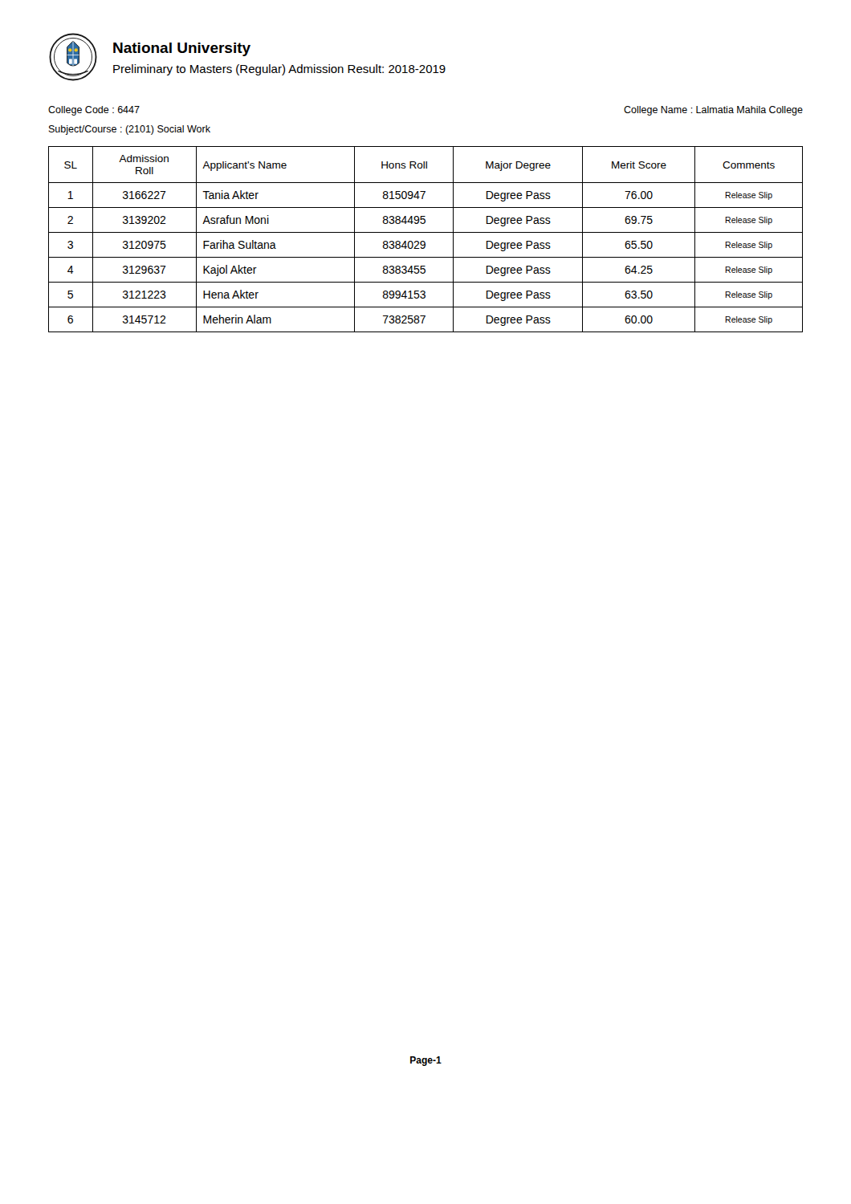National University
Preliminary to Masters (Regular) Admission Result: 2018-2019
College Code : 6447 College Name : Lalmatia Mahila College
Subject/Course : (2101) Social Work
| SL | Admission Roll | Applicant's Name | Hons Roll | Major Degree | Merit Score | Comments |
| --- | --- | --- | --- | --- | --- | --- |
| 1 | 3166227 | Tania Akter | 8150947 | Degree Pass | 76.00 | Release Slip |
| 2 | 3139202 | Asrafun Moni | 8384495 | Degree Pass | 69.75 | Release Slip |
| 3 | 3120975 | Fariha Sultana | 8384029 | Degree Pass | 65.50 | Release Slip |
| 4 | 3129637 | Kajol Akter | 8383455 | Degree Pass | 64.25 | Release Slip |
| 5 | 3121223 | Hena Akter | 8994153 | Degree Pass | 63.50 | Release Slip |
| 6 | 3145712 | Meherin Alam | 7382587 | Degree Pass | 60.00 | Release Slip |
Page-1